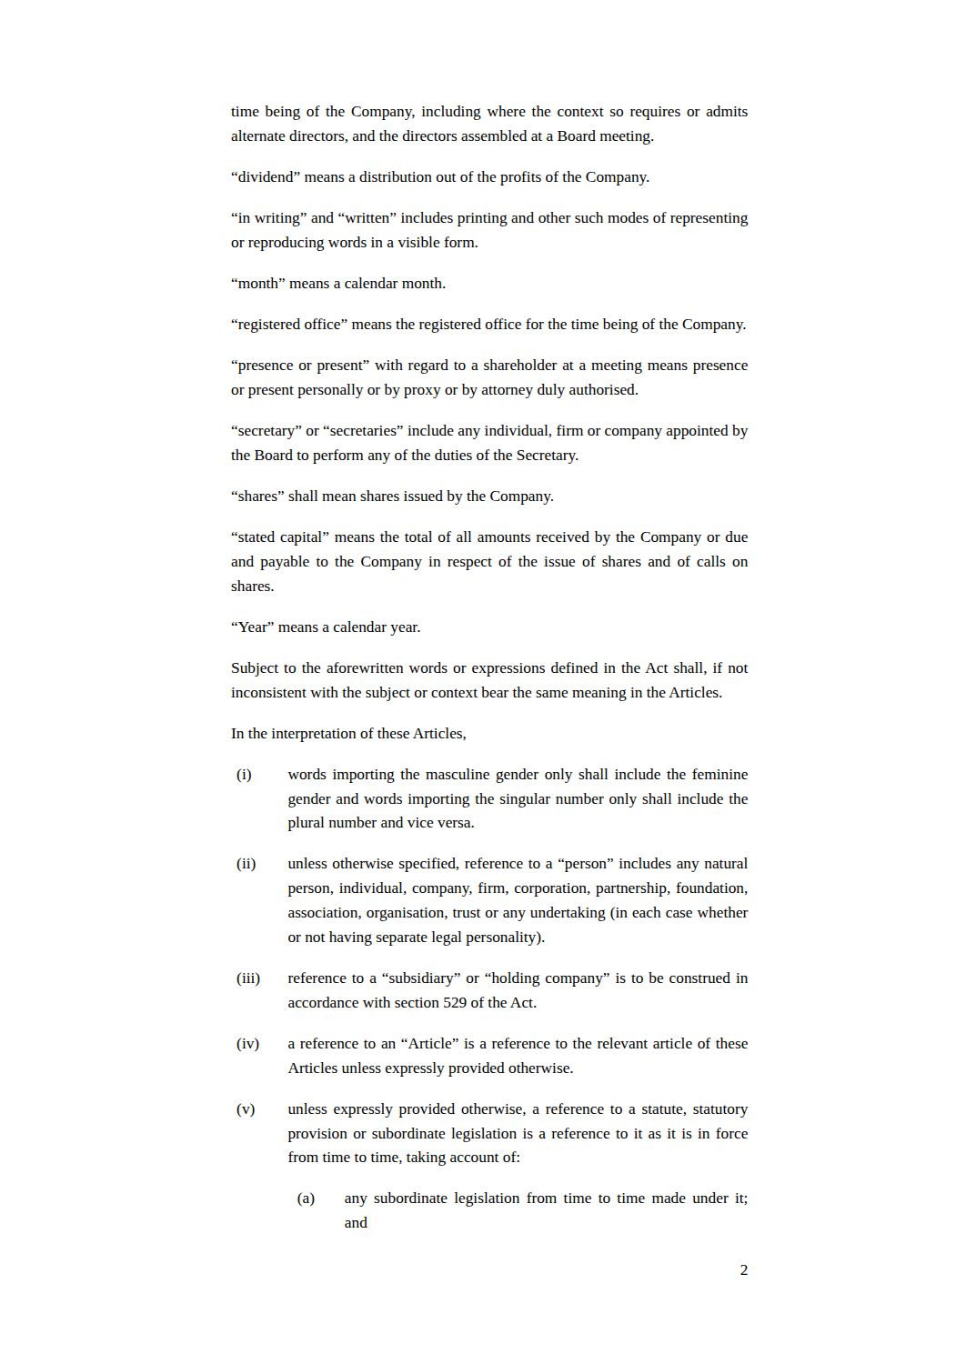time being of the Company, including where the context so requires or admits alternate directors, and the directors assembled at a Board meeting.
“dividend” means a distribution out of the profits of the Company.
“in writing” and “written” includes printing and other such modes of representing or reproducing words in a visible form.
“month” means a calendar month.
“registered office” means the registered office for the time being of the Company.
“presence or present” with regard to a shareholder at a meeting means presence or present personally or by proxy or by attorney duly authorised.
“secretary” or “secretaries” include any individual, firm or company appointed by the Board to perform any of the duties of the Secretary.
“shares” shall mean shares issued by the Company.
“stated capital” means the total of all amounts received by the Company or due and payable to the Company in respect of the issue of shares and of calls on shares.
“Year” means a calendar year.
Subject to the aforewritten words or expressions defined in the Act shall, if not inconsistent with the subject or context bear the same meaning in the Articles.
In the interpretation of these Articles,
(i)
words importing the masculine gender only shall include the feminine gender and words importing the singular number only shall include the plural number and vice versa.
(ii)
unless otherwise specified, reference to a “person” includes any natural person, individual, company, firm, corporation, partnership, foundation, association, organisation, trust or any undertaking (in each case whether or not having separate legal personality).
(iii)
reference to a “subsidiary” or “holding company” is to be construed in accordance with section 529 of the Act.
(iv)
a reference to an “Article” is a reference to the relevant article of these Articles unless expressly provided otherwise.
(v)
unless expressly provided otherwise, a reference to a statute, statutory provision or subordinate legislation is a reference to it as it is in force from time to time, taking account of:
(a)
any subordinate legislation from time to time made under it; and
2